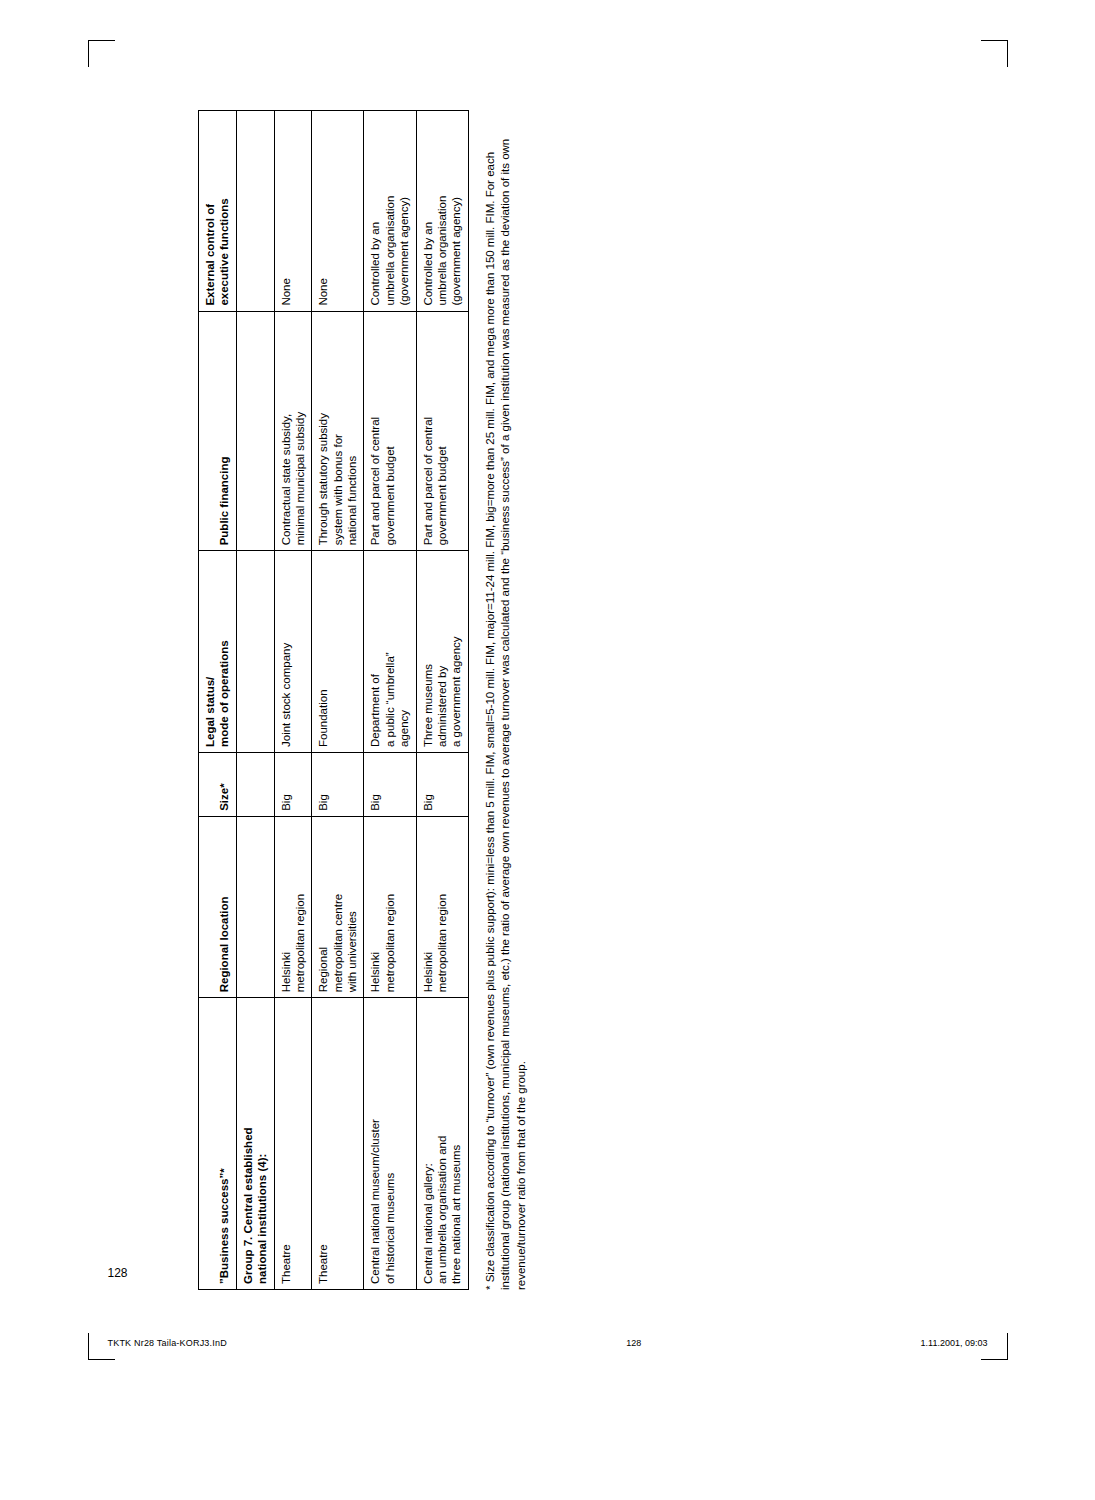| ”Business success”* | Regional location | Size* | Legal status/ mode of operations | Public financing | External control of executive functions |
| --- | --- | --- | --- | --- | --- |
| Group 7. Central established national institutions (4): | | | | | |
| Theatre | Helsinki metropolitan region | Big | Joint stock company | Contractual state subsidy, minimal municipal subsidy | None |
| Theatre | Regional metropolitan centre with universities | Big | Foundation | Through statutory subsidy system with bonus for national functions | None |
| Central national museum/cluster of historical museums | Helsinki metropolitan region | Big | Department of a public “umbrella” agency | Part and parcel of central government budget | Controlled by an umbrella organisation (government agency) |
| Central national gallery: an umbrella organisation and three national art museums | Helsinki metropolitan region | Big | Three museums administered by a government agency | Part and parcel of central government budget | Controlled by an umbrella organisation (government agency) |
* Size classification according to “turnover” (own revenues plus public support): mini=less than 5 mill. FIM, small=5-10 mill. FIM, major=11-24 mill. FIM, big=more than 25 mill. FIM, and mega more than 150 mill. FIM. For each institutional group (national institutions, municipal museums, etc.) the ratio of average own revenues to average turnover was calculated and the “business success” of a given institution was measured as the deviation of its own revenue/turnover ratio from that of the group.
128
TKTK Nr28 Taila-KORJ3.InD 128 1.11.2001, 09:03